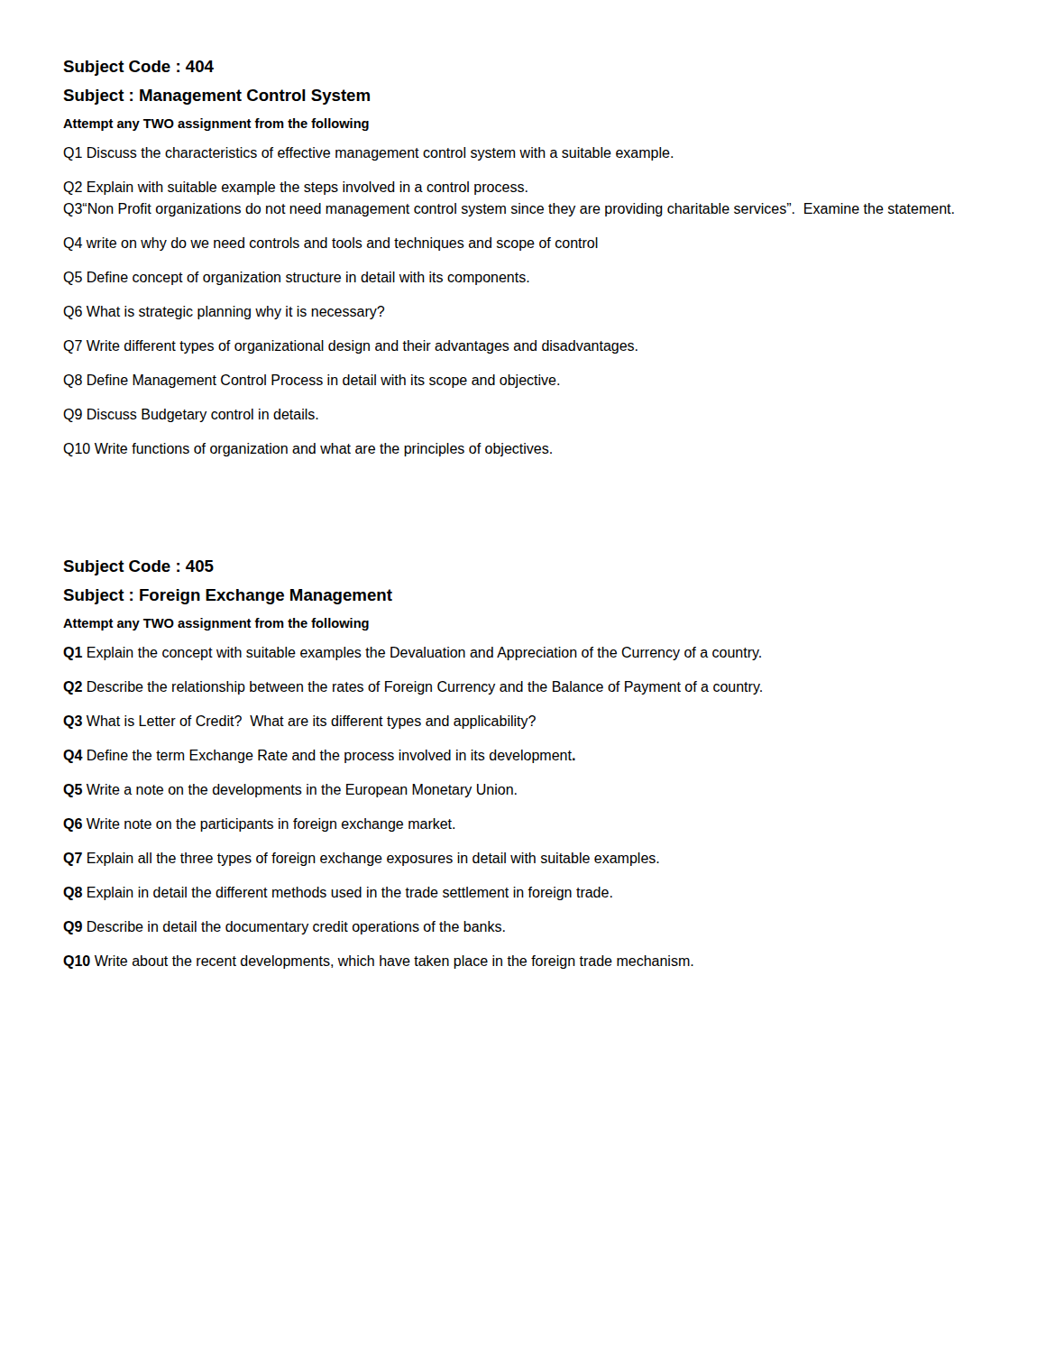Subject Code : 404
Subject : Management Control System
Attempt any TWO assignment from the following
Q1 Discuss the characteristics of effective management control system with a suitable example.
Q2 Explain with suitable example the steps involved in a control process.
Q3“Non Profit organizations do not need management control system since they are providing charitable services”. Examine the statement.
Q4 write on why do we need controls and tools and techniques and scope of control
Q5 Define concept of organization structure in detail with its components.
Q6 What is strategic planning why it is necessary?
Q7 Write different types of organizational design and their advantages and disadvantages.
Q8 Define Management Control Process in detail with its scope and objective.
Q9 Discuss Budgetary control in details.
Q10 Write functions of organization and what are the principles of objectives.
Subject Code : 405
Subject : Foreign Exchange Management
Attempt any TWO assignment from the following
Q1 Explain the concept with suitable examples the Devaluation and Appreciation of the Currency of a country.
Q2 Describe the relationship between the rates of Foreign Currency and the Balance of Payment of a country.
Q3 What is Letter of Credit? What are its different types and applicability?
Q4 Define the term Exchange Rate and the process involved in its development.
Q5 Write a note on the developments in the European Monetary Union.
Q6 Write note on the participants in foreign exchange market.
Q7 Explain all the three types of foreign exchange exposures in detail with suitable examples.
Q8 Explain in detail the different methods used in the trade settlement in foreign trade.
Q9 Describe in detail the documentary credit operations of the banks.
Q10 Write about the recent developments, which have taken place in the foreign trade mechanism.